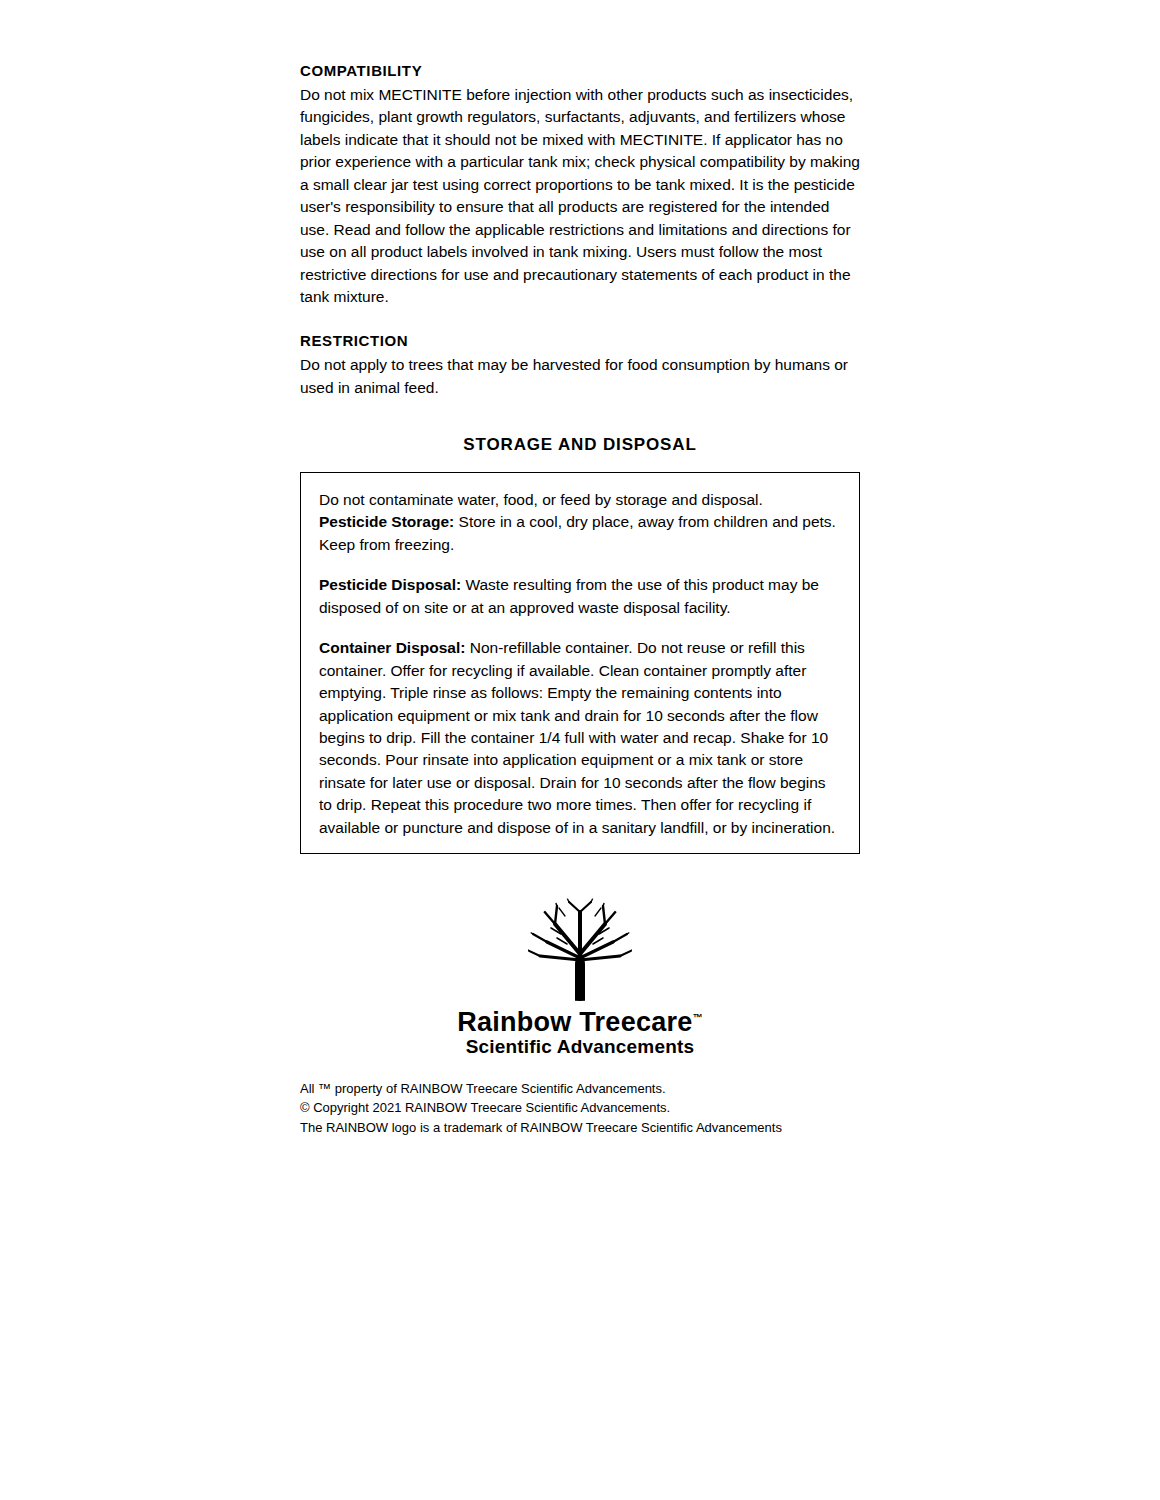Compatibility
Do not mix MECTINITE before injection with other products such as insecticides, fungicides, plant growth regulators, surfactants, adjuvants, and fertilizers whose labels indicate that it should not be mixed with MECTINITE. If applicator has no prior experience with a particular tank mix; check physical compatibility by making a small clear jar test using correct proportions to be tank mixed. It is the pesticide user's responsibility to ensure that all products are registered for the intended use. Read and follow the applicable restrictions and limitations and directions for use on all product labels involved in tank mixing. Users must follow the most restrictive directions for use and precautionary statements of each product in the tank mixture.
Restriction
Do not apply to trees that may be harvested for food consumption by humans or used in animal feed.
Storage and Disposal
Do not contaminate water, food, or feed by storage and disposal.
Pesticide Storage: Store in a cool, dry place, away from children and pets. Keep from freezing.
Pesticide Disposal: Waste resulting from the use of this product may be disposed of on site or at an approved waste disposal facility.
Container Disposal: Non-refillable container. Do not reuse or refill this container. Offer for recycling if available. Clean container promptly after emptying. Triple rinse as follows: Empty the remaining contents into application equipment or mix tank and drain for 10 seconds after the flow begins to drip. Fill the container 1/4 full with water and recap. Shake for 10 seconds. Pour rinsate into application equipment or a mix tank or store rinsate for later use or disposal. Drain for 10 seconds after the flow begins to drip. Repeat this procedure two more times. Then offer for recycling if available or puncture and dispose of in a sanitary landfill, or by incineration.
Rainbow Treecare™
Scientific Advancements
All ™ property of RAINBOW Treecare Scientific Advancements.
© Copyright 2021 RAINBOW Treecare Scientific Advancements.
The RAINBOW logo is a trademark of RAINBOW Treecare Scientific Advancements